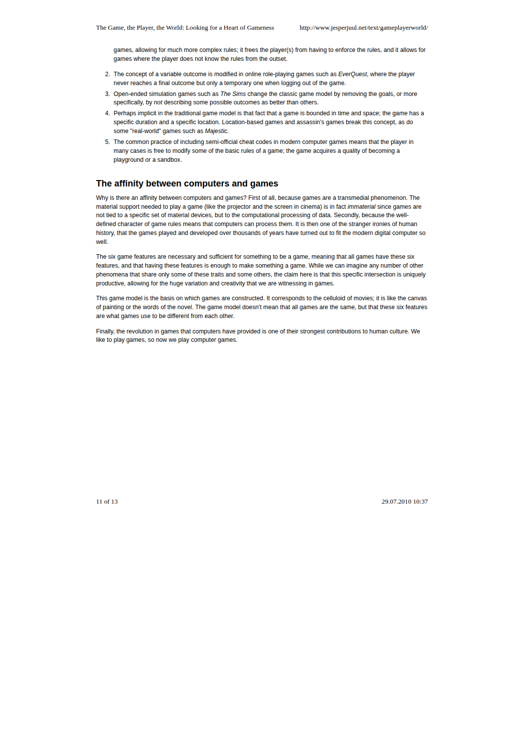The Game, the Player, the World: Looking for a Heart of Gameness
http://www.jesperjuul.net/text/gameplayerworld/
games, allowing for much more complex rules; it frees the player(s) from having to enforce the rules, and it allows for games where the player does not know the rules from the outset.
The concept of a variable outcome is modified in online role-playing games such as EverQuest, where the player never reaches a final outcome but only a temporary one when logging out of the game.
Open-ended simulation games such as The Sims change the classic game model by removing the goals, or more specifically, by not describing some possible outcomes as better than others.
Perhaps implicit in the traditional game model is that fact that a game is bounded in time and space; the game has a specific duration and a specific location. Location-based games and assassin's games break this concept, as do some "real-world" games such as Majestic.
The common practice of including semi-official cheat codes in modern computer games means that the player in many cases is free to modify some of the basic rules of a game; the game acquires a quality of becoming a playground or a sandbox.
The affinity between computers and games
Why is there an affinity between computers and games? First of all, because games are a transmedial phenomenon. The material support needed to play a game (like the projector and the screen in cinema) is in fact immaterial since games are not tied to a specific set of material devices, but to the computational processing of data. Secondly, because the well-defined character of game rules means that computers can process them. It is then one of the stranger ironies of human history, that the games played and developed over thousands of years have turned out to fit the modern digital computer so well.
The six game features are necessary and sufficient for something to be a game, meaning that all games have these six features, and that having these features is enough to make something a game. While we can imagine any number of other phenomena that share only some of these traits and some others, the claim here is that this specific intersection is uniquely productive, allowing for the huge variation and creativity that we are witnessing in games.
This game model is the basis on which games are constructed. It corresponds to the celluloid of movies; it is like the canvas of painting or the words of the novel. The game model doesn't mean that all games are the same, but that these six features are what games use to be different from each other.
Finally, the revolution in games that computers have provided is one of their strongest contributions to human culture. We like to play games, so now we play computer games.
11 of 13
29.07.2010 10:37